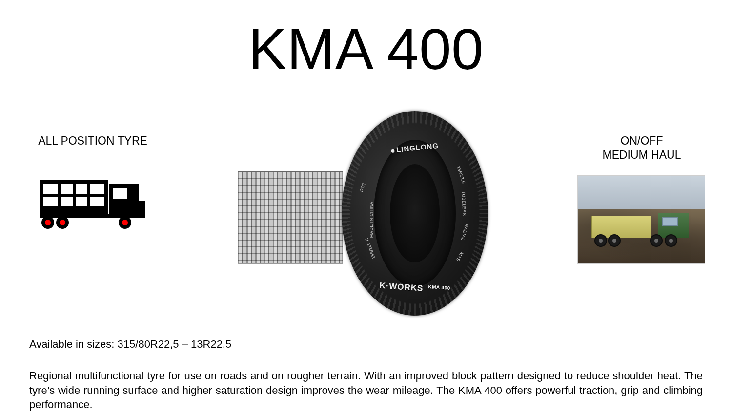KMA 400
ALL POSITION TYRE
ON/OFF
MEDIUM HAUL
LINGLONG
K·WORKS KMA 400
13R22.5
TUBELESS
RADIAL
M+S
DOT
MADE IN CHINA
156/150 K
Available in sizes: 315/80R22,5 – 13R22,5
Regional multifunctional tyre for use on roads and on rougher terrain. With an improved block pattern designed to reduce shoulder heat. The tyre’s wide running surface and higher saturation design improves the wear mileage. The KMA 400 offers powerful traction, grip and climbing performance.